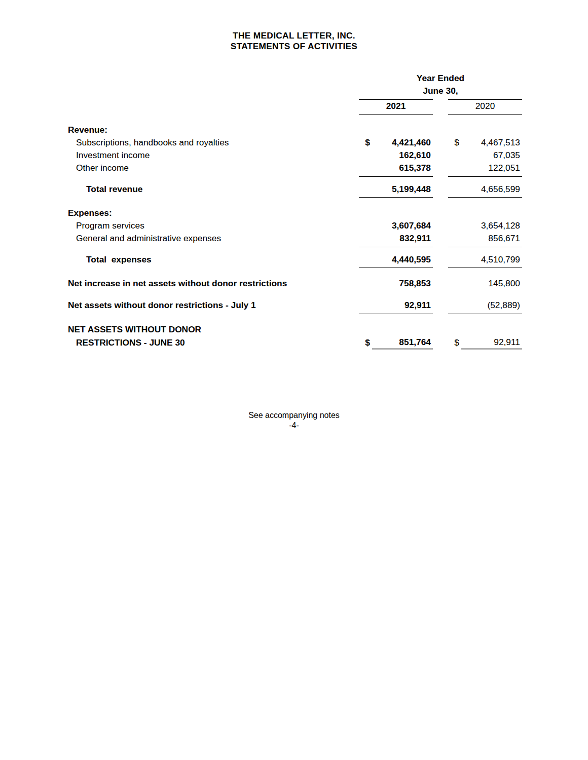THE MEDICAL LETTER, INC.
STATEMENTS OF ACTIVITIES
| | Year Ended |
| | June 30, |
| | 2021 | | 2020 |
| Revenue: | | | | | |
| Subscriptions, handbooks and royalties | $ | 4,421,460 | | $ | 4,467,513 |
| Investment income | | 162,610 | | | 67,035 |
| Other income | | 615,378 | | | 122,051 |
| Total revenue | | 5,199,448 | | | 4,656,599 |
| Expenses: | | | | | |
| Program services | | 3,607,684 | | | 3,654,128 |
| General and administrative expenses | | 832,911 | | | 856,671 |
| Total expenses | | 4,440,595 | | | 4,510,799 |
| Net increase in net assets without donor restrictions | | 758,853 | | | 145,800 |
| Net assets without donor restrictions - July 1 | | 92,911 | | | (52,889) |
| NET ASSETS WITHOUT DONOR | | | | | |
| RESTRICTIONS - JUNE 30 | $ | 851,764 | | $ | 92,911 |
See accompanying notes
-4-